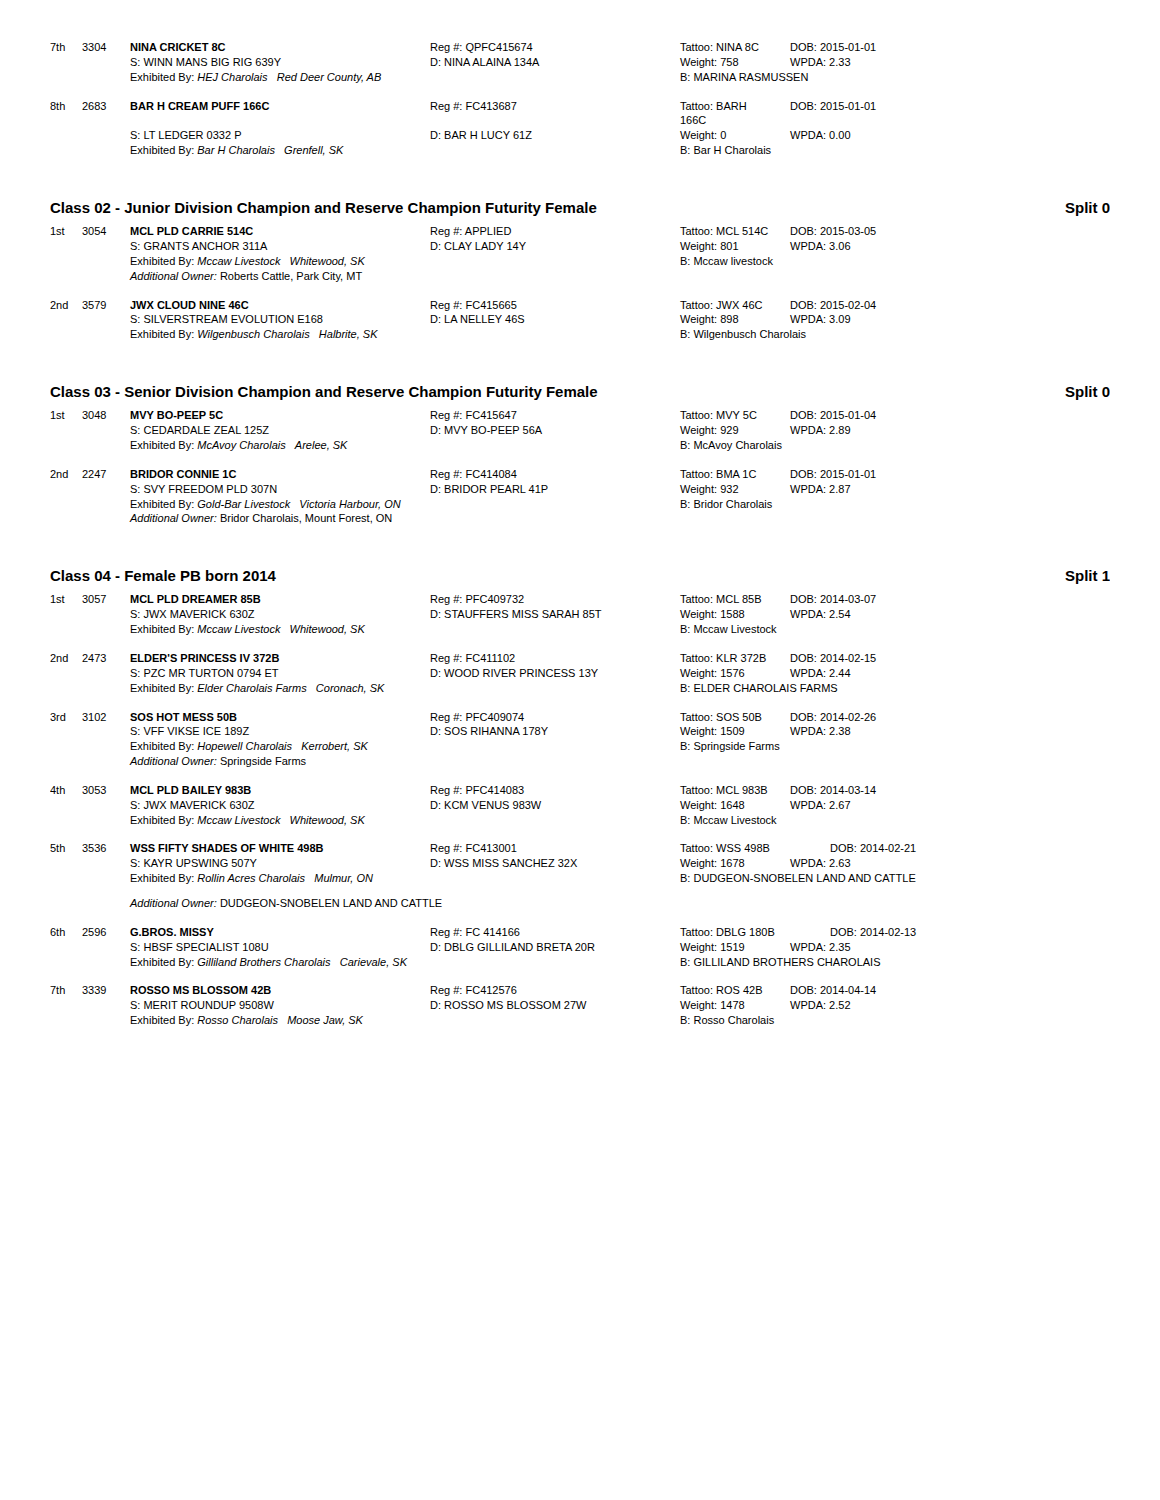7th
3304
NINA CRICKET 8C
Reg #: QPFC415674
Tattoo: NINA 8C
DOB: 2015-01-01
S: WINN MANS BIG RIG 639Y
D: NINA ALAINA 134A
Weight: 758
WPDA: 2.33
Exhibited By: HEJ Charolais Red Deer County, AB
B: MARINA RASMUSSEN
8th
2683
BAR H CREAM PUFF 166C
Reg #: FC413687
Tattoo: BARH
DOB: 2015-01-01
166C
S: LT LEDGER 0332 P
D: BAR H LUCY 61Z
Weight: 0
WPDA: 0.00
Exhibited By: Bar H Charolais Grenfell, SK
B: Bar H Charolais
Split 0
Class 02 - Junior Division Champion and Reserve Champion Futurity Female
1st
3054
MCL PLD CARRIE 514C
Reg #: APPLIED
Tattoo: MCL 514C
DOB: 2015-03-05
S: GRANTS ANCHOR 311A
D: CLAY LADY 14Y
Weight: 801
WPDA: 3.06
Exhibited By: Mccaw Livestock Whitewood, SK
B: Mccaw livestock
Additional Owner: Roberts Cattle, Park City, MT
2nd
3579
JWX CLOUD NINE 46C
Reg #: FC415665
Tattoo: JWX 46C
DOB: 2015-02-04
S: SILVERSTREAM EVOLUTION E168
D: LA NELLEY 46S
Weight: 898
WPDA: 3.09
Exhibited By: Wilgenbusch Charolais Halbrite, SK
B: Wilgenbusch Charolais
Split 0
Class 03 - Senior Division Champion and Reserve Champion Futurity Female
1st
3048
MVY BO-PEEP 5C
Reg #: FC415647
Tattoo: MVY 5C
DOB: 2015-01-04
S: CEDARDALE ZEAL 125Z
D: MVY BO-PEEP 56A
Weight: 929
WPDA: 2.89
Exhibited By: McAvoy Charolais Arelee, SK
B: McAvoy Charolais
2nd
2247
BRIDOR CONNIE 1C
Reg #: FC414084
Tattoo: BMA 1C
DOB: 2015-01-01
S: SVY FREEDOM PLD 307N
D: BRIDOR PEARL 41P
Weight: 932
WPDA: 2.87
Exhibited By: Gold-Bar Livestock Victoria Harbour, ON
B: Bridor Charolais
Additional Owner: Bridor Charolais, Mount Forest, ON
Split 1
Class 04 - Female PB born 2014
1st
3057
MCL PLD DREAMER 85B
Reg #: PFC409732
Tattoo: MCL 85B
DOB: 2014-03-07
S: JWX MAVERICK 630Z
D: STAUFFERS MISS SARAH 85T
Weight: 1588
WPDA: 2.54
Exhibited By: Mccaw Livestock Whitewood, SK
B: Mccaw Livestock
2nd
2473
ELDER'S PRINCESS IV 372B
Reg #: FC411102
Tattoo: KLR 372B
DOB: 2014-02-15
S: PZC MR TURTON 0794 ET
D: WOOD RIVER PRINCESS 13Y
Weight: 1576
WPDA: 2.44
Exhibited By: Elder Charolais Farms Coronach, SK
B: ELDER CHAROLAIS FARMS
3rd
3102
SOS HOT MESS 50B
Reg #: PFC409074
Tattoo: SOS 50B
DOB: 2014-02-26
S: VFF VIKSE ICE 189Z
D: SOS RIHANNA 178Y
Weight: 1509
WPDA: 2.38
Exhibited By: Hopewell Charolais Kerrobert, SK
B: Springside Farms
Additional Owner: Springside Farms
4th
3053
MCL PLD BAILEY 983B
Reg #: PFC414083
Tattoo: MCL 983B
DOB: 2014-03-14
S: JWX MAVERICK 630Z
D: KCM VENUS 983W
Weight: 1648
WPDA: 2.67
Exhibited By: Mccaw Livestock Whitewood, SK
B: Mccaw Livestock
5th
3536
WSS FIFTY SHADES OF WHITE 498B
Reg #: FC413001
Tattoo: WSS 498B
DOB: 2014-02-21
S: KAYR UPSWING 507Y
D: WSS MISS SANCHEZ 32X
Weight: 1678
WPDA: 2.63
Exhibited By: Rollin Acres Charolais Mulmur, ON
B: DUDGEON-SNOBELEN LAND AND CATTLE
Additional Owner: DUDGEON-SNOBELEN LAND AND CATTLE
6th
2596
G.BROS. MISSY
Reg #: FC 414166
Tattoo: DBLG 180B
DOB: 2014-02-13
S: HBSF SPECIALIST 108U
D: DBLG GILLILAND BRETA 20R
Weight: 1519
WPDA: 2.35
Exhibited By: Gilliland Brothers Charolais Carievale, SK
B: GILLILAND BROTHERS CHAROLAIS
7th
3339
ROSSO MS BLOSSOM 42B
Reg #: FC412576
Tattoo: ROS 42B
DOB: 2014-04-14
S: MERIT ROUNDUP 9508W
D: ROSSO MS BLOSSOM 27W
Weight: 1478
WPDA: 2.52
Exhibited By: Rosso Charolais Moose Jaw, SK
B: Rosso Charolais